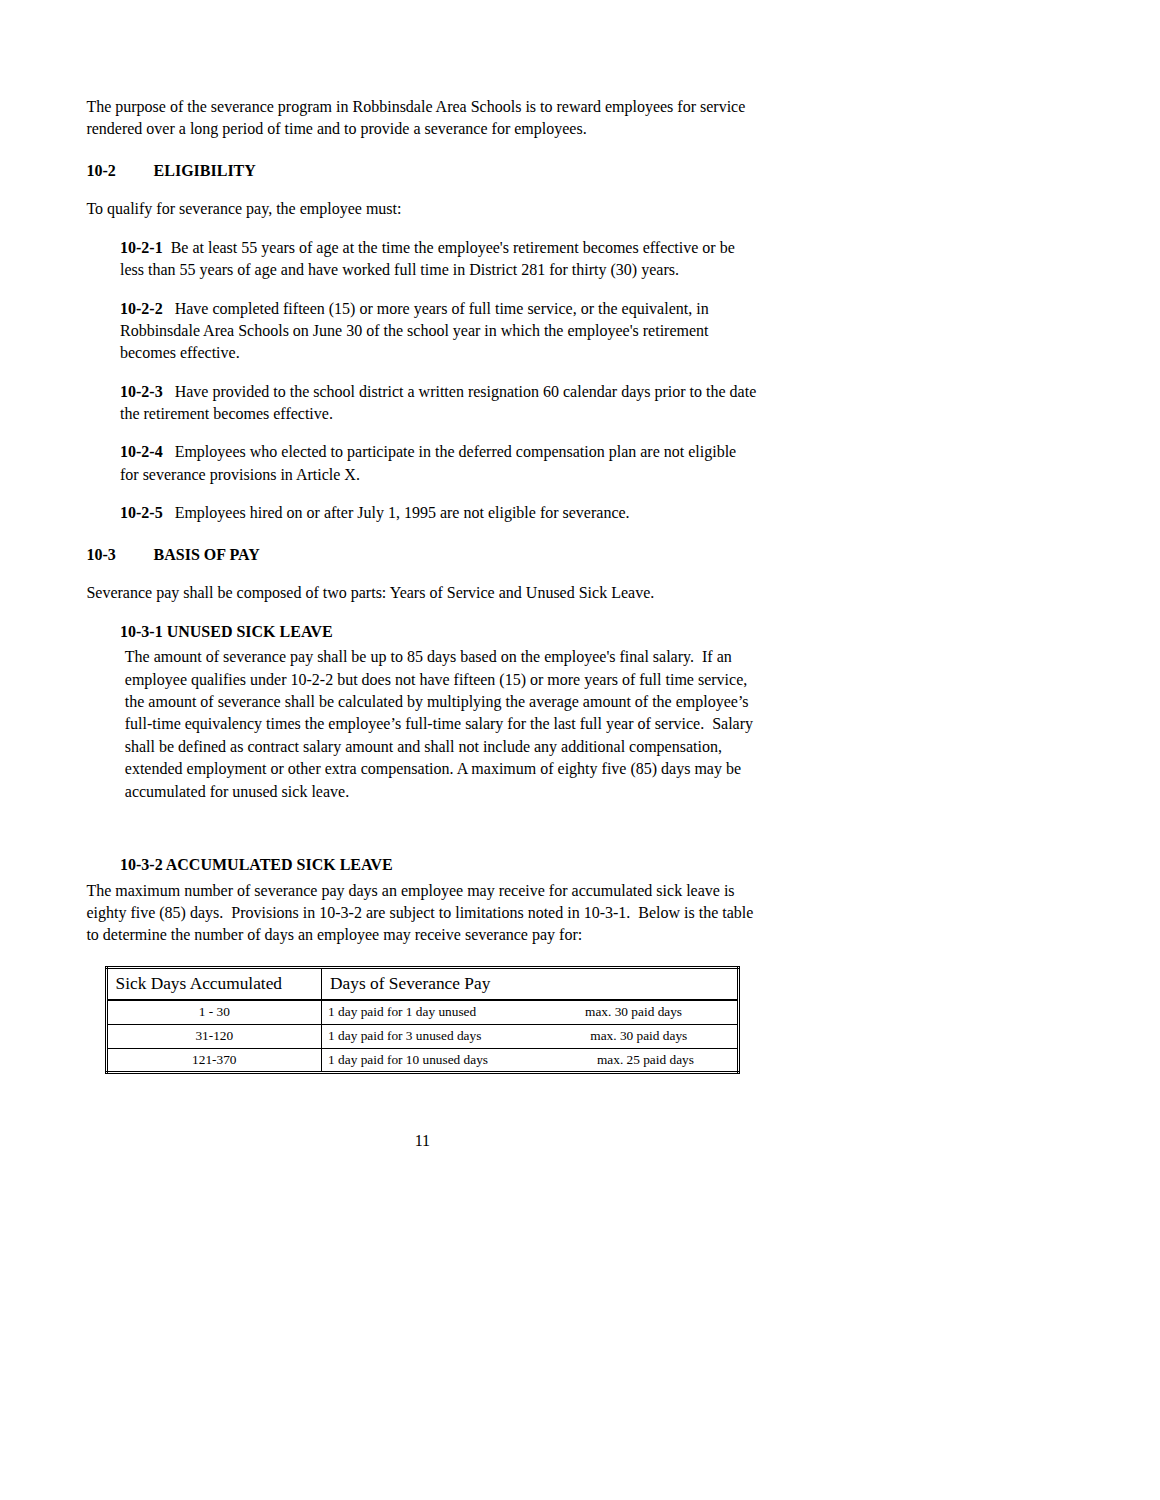The purpose of the severance program in Robbinsdale Area Schools is to reward employees for service rendered over a long period of time and to provide a severance for employees.
10-2 ELIGIBILITY
To qualify for severance pay, the employee must:
10-2-1 Be at least 55 years of age at the time the employee's retirement becomes effective or be less than 55 years of age and have worked full time in District 281 for thirty (30) years.
10-2-2 Have completed fifteen (15) or more years of full time service, or the equivalent, in Robbinsdale Area Schools on June 30 of the school year in which the employee's retirement becomes effective.
10-2-3 Have provided to the school district a written resignation 60 calendar days prior to the date the retirement becomes effective.
10-2-4 Employees who elected to participate in the deferred compensation plan are not eligible for severance provisions in Article X.
10-2-5 Employees hired on or after July 1, 1995 are not eligible for severance.
10-3 BASIS OF PAY
Severance pay shall be composed of two parts: Years of Service and Unused Sick Leave.
10-3-1 UNUSED SICK LEAVE
The amount of severance pay shall be up to 85 days based on the employee's final salary. If an employee qualifies under 10-2-2 but does not have fifteen (15) or more years of full time service, the amount of severance shall be calculated by multiplying the average amount of the employee’s full-time equivalency times the employee’s full-time salary for the last full year of service. Salary shall be defined as contract salary amount and shall not include any additional compensation, extended employment or other extra compensation. A maximum of eighty five (85) days may be accumulated for unused sick leave.
10-3-2 ACCUMULATED SICK LEAVE
The maximum number of severance pay days an employee may receive for accumulated sick leave is eighty five (85) days. Provisions in 10-3-2 are subject to limitations noted in 10-3-1. Below is the table to determine the number of days an employee may receive severance pay for:
| Sick Days Accumulated | Days of Severance Pay |
| --- | --- |
| 1 - 30 | 1 day paid for 1 day unused max. 30 paid days |
| 31-120 | 1 day paid for 3 unused days max. 30 paid days |
| 121-370 | 1 day paid for 10 unused days max. 25 paid days |
11